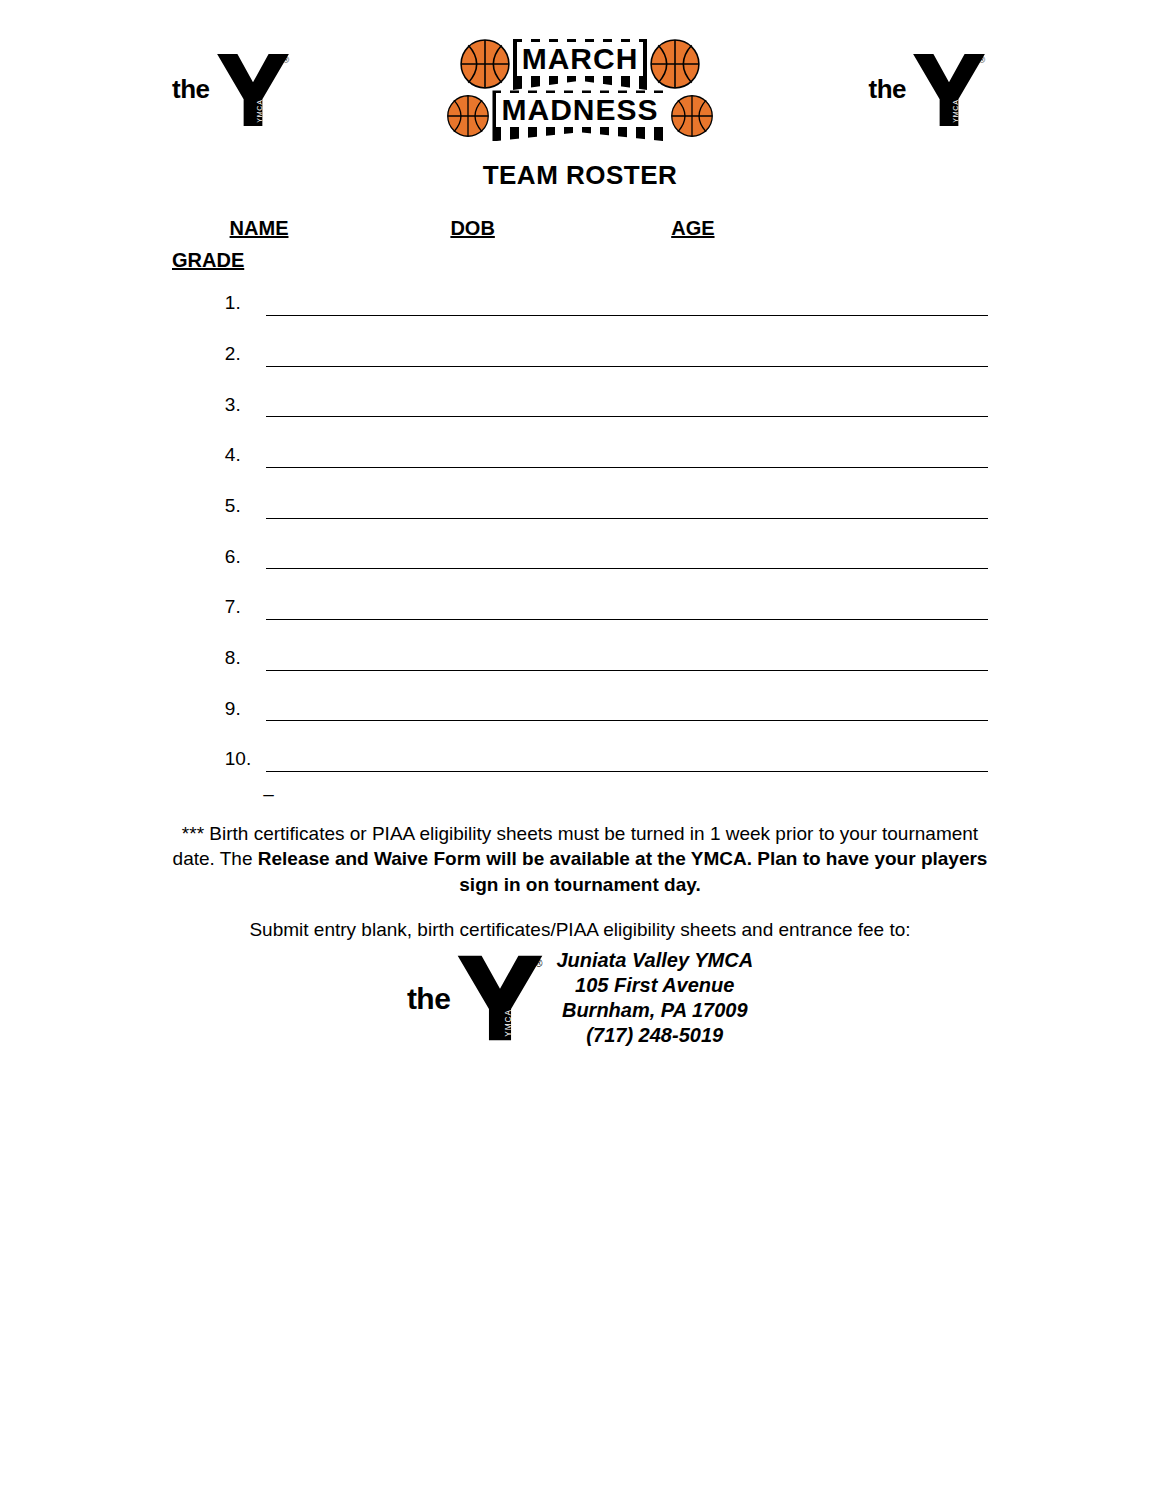the ® YMCA
MARCH
MADNESS
the ® YMCA
TEAM ROSTER
NAME DOB AGE
GRADE
–
*** Birth certificates or PIAA eligibility sheets must be turned in 1 week prior to your tournament date. The Release and Waive Form will be available at the YMCA. Plan to have your players sign in on tournament day.
Submit entry blank, birth certificates/PIAA eligibility sheets and entrance fee to:
the ® YMCA
Juniata Valley YMCA
105 First Avenue
Burnham, PA 17009
(717) 248-5019